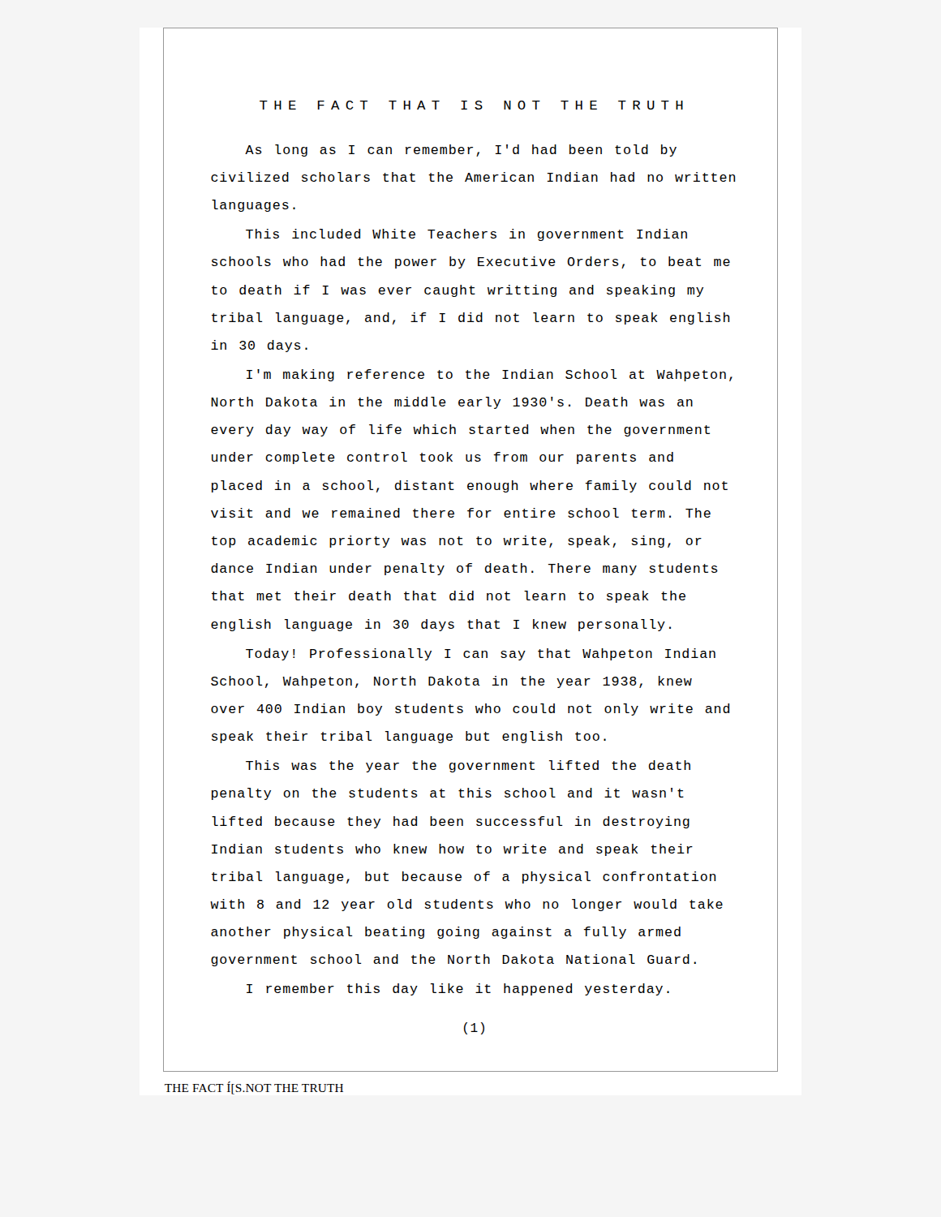THE FACT THAT IS NOT THE TRUTH
As long as I can remember, I'd had been told by civilized scholars that the American Indian had no written languages.
This included White Teachers in government Indian schools who had the power by Executive Orders, to beat me to death if I was ever caught writting and speaking my tribal language, and, if I did not learn to speak english in 30 days.
I'm making reference to the Indian School at Wahpeton, North Dakota in the middle early 1930's. Death was an every day way of life which started when the government under complete control took us from our parents and placed in a school, distant enough where family could not visit and we remained there for entire school term. The top academic priorty was not to write, speak, sing, or dance Indian under penalty of death. There many students that met their death that did not learn to speak the english language in 30 days that I knew personally.
Today! Professionally I can say that Wahpeton Indian School, Wahpeton, North Dakota in the year 1938, knew over 400 Indian boy students who could not only write and speak their tribal language but english too.
This was the year the government lifted the death penalty on the students at this school and it wasn't lifted because they had been successful in destroying Indian students who knew how to write and speak their tribal language, but because of a physical confrontation with 8 and 12 year old students who no longer would take another physical beating going against a fully armed government school and the North Dakota National Guard.
I remember this day like it happened yesterday.
(1)
THE FACT Í[S.NOT THE TRUTH